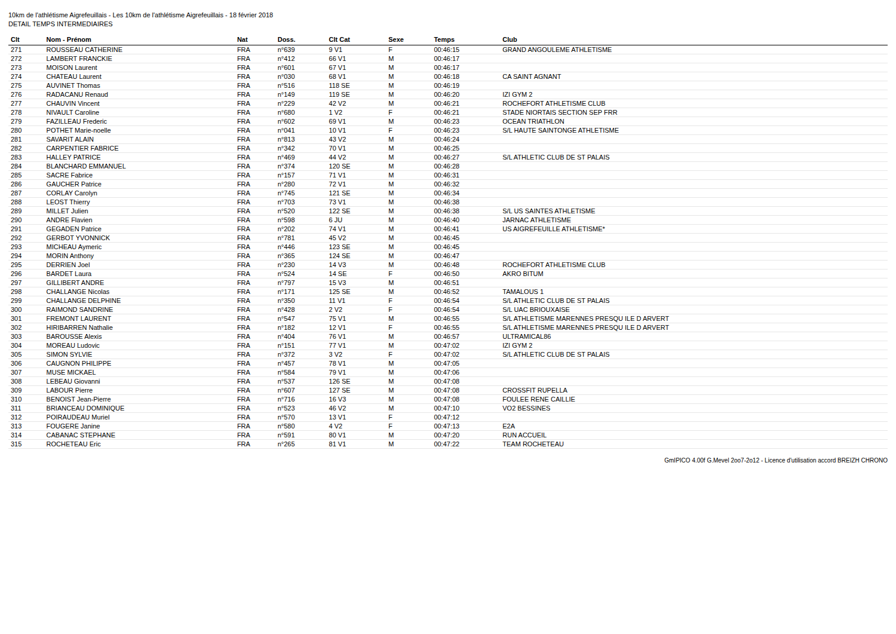10km de l'athlétisme Aigrefeuillais - Les 10km de l'athlétisme Aigrefeuillais - 18 février 2018
DETAIL TEMPS INTERMEDIAIRES
| Clt | Nom - Prénom | Nat | Doss. | Clt Cat | Sexe | Temps | Club |
| --- | --- | --- | --- | --- | --- | --- | --- |
| 271 | ROUSSEAU CATHERINE | FRA | n°639 | 9 V1 | F | 00:46:15 | GRAND ANGOULEME ATHLETISME |
| 272 | LAMBERT FRANCKIE | FRA | n°412 | 66 V1 | M | 00:46:17 | |
| 273 | MOISON Laurent | FRA | n°601 | 67 V1 | M | 00:46:17 | |
| 274 | CHATEAU Laurent | FRA | n°030 | 68 V1 | M | 00:46:18 | CA SAINT AGNANT |
| 275 | AUVINET Thomas | FRA | n°516 | 118 SE | M | 00:46:19 | |
| 276 | RADACANU Renaud | FRA | n°149 | 119 SE | M | 00:46:20 | IZI GYM 2 |
| 277 | CHAUVIN Vincent | FRA | n°229 | 42 V2 | M | 00:46:21 | ROCHEFORT ATHLETISME CLUB |
| 278 | NIVAULT Caroline | FRA | n°680 | 1 V2 | F | 00:46:21 | STADE NIORTAIS SECTION SEP FRR |
| 279 | FAZILLEAU Frederic | FRA | n°602 | 69 V1 | M | 00:46:23 | OCEAN TRIATHLON |
| 280 | POTHET Marie-noelle | FRA | n°041 | 10 V1 | F | 00:46:23 | S/L HAUTE SAINTONGE ATHLETISME |
| 281 | SAVARIT ALAIN | FRA | n°813 | 43 V2 | M | 00:46:24 | |
| 282 | CARPENTIER FABRICE | FRA | n°342 | 70 V1 | M | 00:46:25 | |
| 283 | HALLEY PATRICE | FRA | n°469 | 44 V2 | M | 00:46:27 | S/L ATHLETIC CLUB DE ST PALAIS |
| 284 | BLANCHARD EMMANUEL | FRA | n°374 | 120 SE | M | 00:46:28 | |
| 285 | SACRE Fabrice | FRA | n°157 | 71 V1 | M | 00:46:31 | |
| 286 | GAUCHER Patrice | FRA | n°280 | 72 V1 | M | 00:46:32 | |
| 287 | CORLAY Carolyn | FRA | n°745 | 121 SE | M | 00:46:34 | |
| 288 | LEOST Thierry | FRA | n°703 | 73 V1 | M | 00:46:38 | |
| 289 | MILLET Julien | FRA | n°520 | 122 SE | M | 00:46:38 | S/L US SAINTES ATHLETISME |
| 290 | ANDRE Flavien | FRA | n°598 | 6 JU | M | 00:46:40 | JARNAC ATHLETISME |
| 291 | GEGADEN Patrice | FRA | n°202 | 74 V1 | M | 00:46:41 | US AIGREFEUILLE ATHLETISME* |
| 292 | GERBOT YVONNICK | FRA | n°781 | 45 V2 | M | 00:46:45 | |
| 293 | MICHEAU Aymeric | FRA | n°446 | 123 SE | M | 00:46:45 | |
| 294 | MORIN Anthony | FRA | n°365 | 124 SE | M | 00:46:47 | |
| 295 | DERRIEN Joel | FRA | n°230 | 14 V3 | M | 00:46:48 | ROCHEFORT ATHLETISME CLUB |
| 296 | BARDET Laura | FRA | n°524 | 14 SE | F | 00:46:50 | AKRO BITUM |
| 297 | GILLIBERT ANDRE | FRA | n°797 | 15 V3 | M | 00:46:51 | |
| 298 | CHALLANGE Nicolas | FRA | n°171 | 125 SE | M | 00:46:52 | TAMALOUS 1 |
| 299 | CHALLANGE DELPHINE | FRA | n°350 | 11 V1 | F | 00:46:54 | S/L ATHLETIC CLUB DE ST PALAIS |
| 300 | RAIMOND SANDRINE | FRA | n°428 | 2 V2 | F | 00:46:54 | S/L UAC BRIOUXAISE |
| 301 | FREMONT LAURENT | FRA | n°547 | 75 V1 | M | 00:46:55 | S/L ATHLETISME MARENNES PRESQU ILE D ARVERT |
| 302 | HIRIBARREN Nathalie | FRA | n°182 | 12 V1 | F | 00:46:55 | S/L ATHLETISME MARENNES PRESQU ILE D ARVERT |
| 303 | BAROUSSE Alexis | FRA | n°404 | 76 V1 | M | 00:46:57 | ULTRAMICAL86 |
| 304 | MOREAU Ludovic | FRA | n°151 | 77 V1 | M | 00:47:02 | IZI GYM 2 |
| 305 | SIMON SYLVIE | FRA | n°372 | 3 V2 | F | 00:47:02 | S/L ATHLETIC CLUB DE ST PALAIS |
| 306 | CAUGNON PHILIPPE | FRA | n°457 | 78 V1 | M | 00:47:05 | |
| 307 | MUSE MICKAEL | FRA | n°584 | 79 V1 | M | 00:47:06 | |
| 308 | LEBEAU Giovanni | FRA | n°537 | 126 SE | M | 00:47:08 | |
| 309 | LABOUR Pierre | FRA | n°607 | 127 SE | M | 00:47:08 | CROSSFIT RUPELLA |
| 310 | BENOIST Jean-Pierre | FRA | n°716 | 16 V3 | M | 00:47:08 | FOULEE RENE CAILLIE |
| 311 | BRIANCEAU DOMINIQUE | FRA | n°523 | 46 V2 | M | 00:47:10 | VO2 BESSINES |
| 312 | POIRAUDEAU Muriel | FRA | n°570 | 13 V1 | F | 00:47:12 | |
| 313 | FOUGERE Janine | FRA | n°580 | 4 V2 | F | 00:47:13 | E2A |
| 314 | CABANAC STEPHANE | FRA | n°591 | 80 V1 | M | 00:47:20 | RUN ACCUEIL |
| 315 | ROCHETEAU Eric | FRA | n°265 | 81 V1 | M | 00:47:22 | TEAM ROCHETEAU |
GmIPICO 4.00f G.Mevel 2oo7-2o12 - Licence d'utilisation accord BREIZH CHRONO